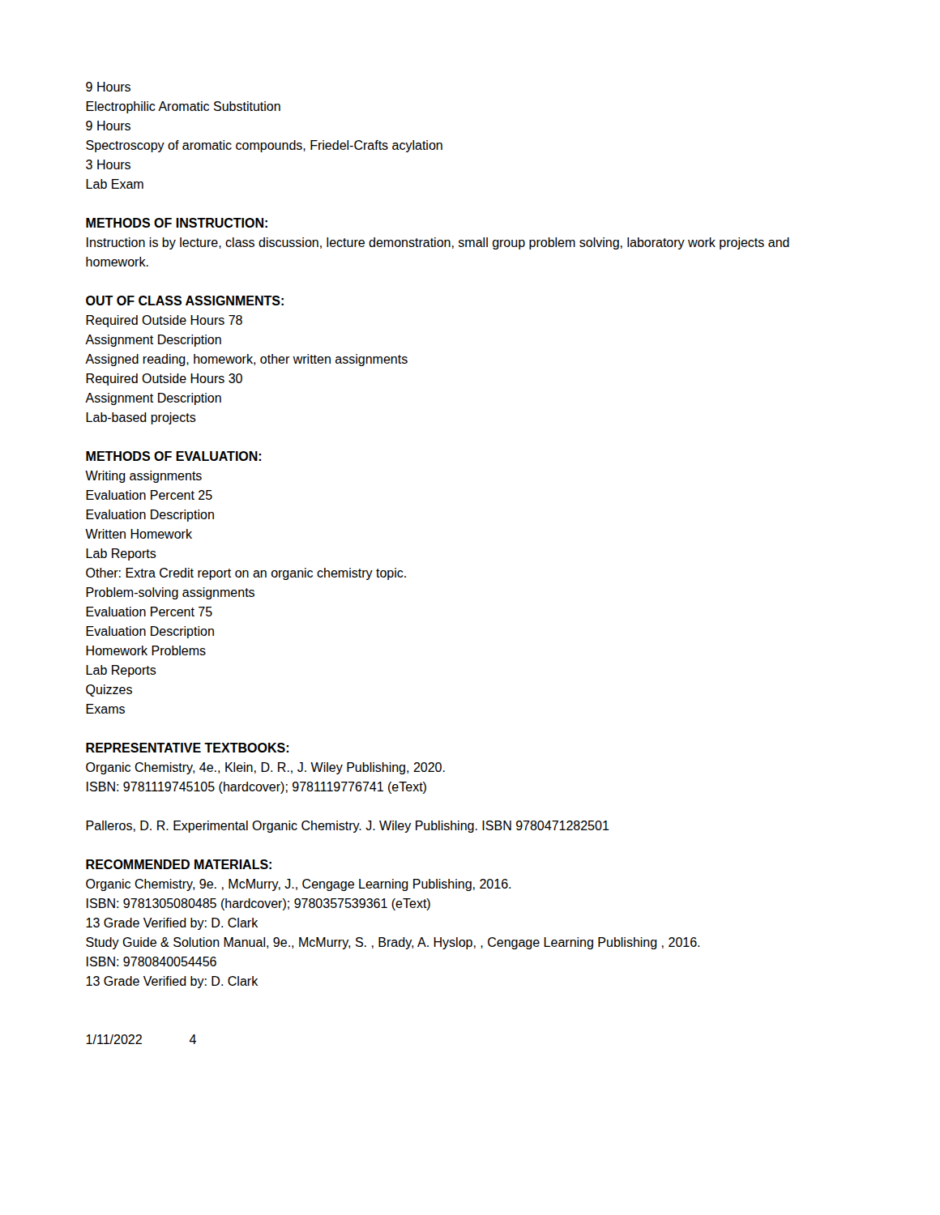9 Hours
Electrophilic Aromatic Substitution
9 Hours
Spectroscopy of aromatic compounds, Friedel-Crafts acylation
3 Hours
Lab Exam
METHODS OF INSTRUCTION:
Instruction is by lecture, class discussion, lecture demonstration, small group problem solving, laboratory work projects and homework.
OUT OF CLASS ASSIGNMENTS:
Required Outside Hours 78
Assignment Description
Assigned reading, homework, other written assignments
Required Outside Hours 30
Assignment Description
Lab-based projects
METHODS OF EVALUATION:
Writing assignments
Evaluation Percent 25
Evaluation Description
Written Homework
Lab Reports
Other: Extra Credit report on an organic chemistry topic.
Problem-solving assignments
Evaluation Percent 75
Evaluation Description
Homework Problems
Lab Reports
Quizzes
Exams
REPRESENTATIVE TEXTBOOKS:
Organic Chemistry, 4e., Klein, D. R., J. Wiley Publishing, 2020.
ISBN: 9781119745105 (hardcover); 9781119776741 (eText)
Palleros, D. R. Experimental Organic Chemistry. J. Wiley Publishing. ISBN 9780471282501
RECOMMENDED MATERIALS:
Organic Chemistry, 9e. , McMurry, J., Cengage Learning Publishing, 2016.
ISBN: 9781305080485 (hardcover); 9780357539361 (eText)
13 Grade Verified by: D. Clark
Study Guide & Solution Manual, 9e., McMurry, S. , Brady, A. Hyslop, , Cengage Learning Publishing , 2016.
ISBN: 9780840054456
13 Grade Verified by: D. Clark
1/11/2022 4